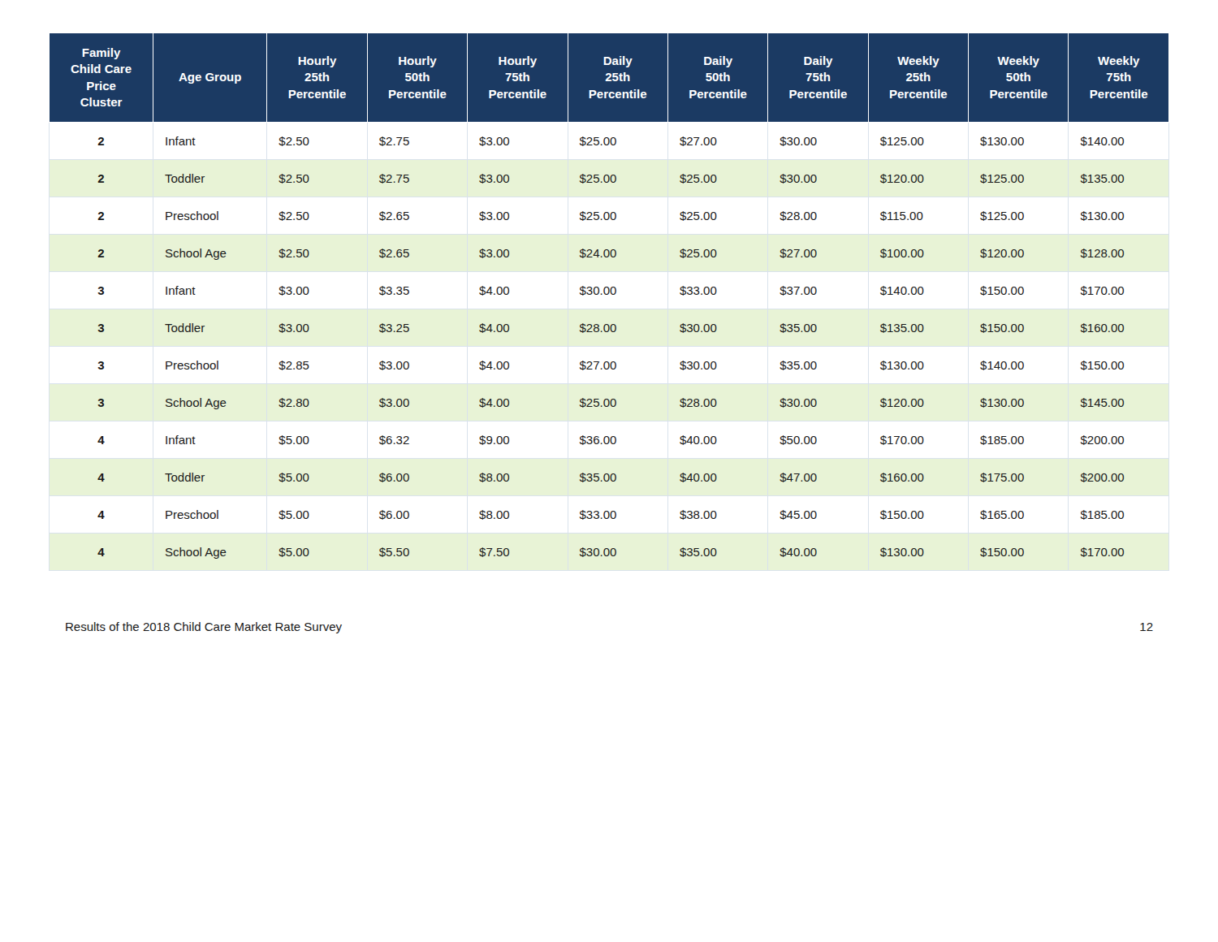| Family Child Care Price Cluster | Age Group | Hourly 25th Percentile | Hourly 50th Percentile | Hourly 75th Percentile | Daily 25th Percentile | Daily 50th Percentile | Daily 75th Percentile | Weekly 25th Percentile | Weekly 50th Percentile | Weekly 75th Percentile |
| --- | --- | --- | --- | --- | --- | --- | --- | --- | --- | --- |
| 2 | Infant | $2.50 | $2.75 | $3.00 | $25.00 | $27.00 | $30.00 | $125.00 | $130.00 | $140.00 |
| 2 | Toddler | $2.50 | $2.75 | $3.00 | $25.00 | $25.00 | $30.00 | $120.00 | $125.00 | $135.00 |
| 2 | Preschool | $2.50 | $2.65 | $3.00 | $25.00 | $25.00 | $28.00 | $115.00 | $125.00 | $130.00 |
| 2 | School Age | $2.50 | $2.65 | $3.00 | $24.00 | $25.00 | $27.00 | $100.00 | $120.00 | $128.00 |
| 3 | Infant | $3.00 | $3.35 | $4.00 | $30.00 | $33.00 | $37.00 | $140.00 | $150.00 | $170.00 |
| 3 | Toddler | $3.00 | $3.25 | $4.00 | $28.00 | $30.00 | $35.00 | $135.00 | $150.00 | $160.00 |
| 3 | Preschool | $2.85 | $3.00 | $4.00 | $27.00 | $30.00 | $35.00 | $130.00 | $140.00 | $150.00 |
| 3 | School Age | $2.80 | $3.00 | $4.00 | $25.00 | $28.00 | $30.00 | $120.00 | $130.00 | $145.00 |
| 4 | Infant | $5.00 | $6.32 | $9.00 | $36.00 | $40.00 | $50.00 | $170.00 | $185.00 | $200.00 |
| 4 | Toddler | $5.00 | $6.00 | $8.00 | $35.00 | $40.00 | $47.00 | $160.00 | $175.00 | $200.00 |
| 4 | Preschool | $5.00 | $6.00 | $8.00 | $33.00 | $38.00 | $45.00 | $150.00 | $165.00 | $185.00 |
| 4 | School Age | $5.00 | $5.50 | $7.50 | $30.00 | $35.00 | $40.00 | $130.00 | $150.00 | $170.00 |
Results of the 2018 Child Care Market Rate Survey 12